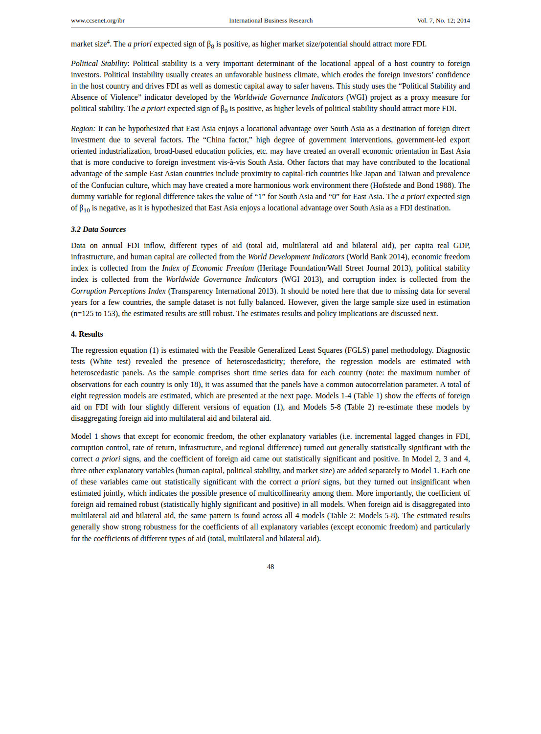www.ccsenet.org/ibr International Business Research Vol. 7, No. 12; 2014
market size4. The a priori expected sign of β8 is positive, as higher market size/potential should attract more FDI.
Political Stability: Political stability is a very important determinant of the locational appeal of a host country to foreign investors. Political instability usually creates an unfavorable business climate, which erodes the foreign investors’ confidence in the host country and drives FDI as well as domestic capital away to safer havens. This study uses the “Political Stability and Absence of Violence” indicator developed by the Worldwide Governance Indicators (WGI) project as a proxy measure for political stability. The a priori expected sign of β9 is positive, as higher levels of political stability should attract more FDI.
Region: It can be hypothesized that East Asia enjoys a locational advantage over South Asia as a destination of foreign direct investment due to several factors. The “China factor,” high degree of government interventions, government-led export oriented industrialization, broad-based education policies, etc. may have created an overall economic orientation in East Asia that is more conducive to foreign investment vis-à-vis South Asia. Other factors that may have contributed to the locational advantage of the sample East Asian countries include proximity to capital-rich countries like Japan and Taiwan and prevalence of the Confucian culture, which may have created a more harmonious work environment there (Hofstede and Bond 1988). The dummy variable for regional difference takes the value of “1” for South Asia and “0” for East Asia. The a priori expected sign of β10 is negative, as it is hypothesized that East Asia enjoys a locational advantage over South Asia as a FDI destination.
3.2 Data Sources
Data on annual FDI inflow, different types of aid (total aid, multilateral aid and bilateral aid), per capita real GDP, infrastructure, and human capital are collected from the World Development Indicators (World Bank 2014), economic freedom index is collected from the Index of Economic Freedom (Heritage Foundation/Wall Street Journal 2013), political stability index is collected from the Worldwide Governance Indicators (WGI 2013), and corruption index is collected from the Corruption Perceptions Index (Transparency International 2013). It should be noted here that due to missing data for several years for a few countries, the sample dataset is not fully balanced. However, given the large sample size used in estimation (n=125 to 153), the estimated results are still robust. The estimates results and policy implications are discussed next.
4. Results
The regression equation (1) is estimated with the Feasible Generalized Least Squares (FGLS) panel methodology. Diagnostic tests (White test) revealed the presence of heteroscedasticity; therefore, the regression models are estimated with heteroscedastic panels. As the sample comprises short time series data for each country (note: the maximum number of observations for each country is only 18), it was assumed that the panels have a common autocorrelation parameter. A total of eight regression models are estimated, which are presented at the next page. Models 1-4 (Table 1) show the effects of foreign aid on FDI with four slightly different versions of equation (1), and Models 5-8 (Table 2) re-estimate these models by disaggregating foreign aid into multilateral aid and bilateral aid.
Model 1 shows that except for economic freedom, the other explanatory variables (i.e. incremental lagged changes in FDI, corruption control, rate of return, infrastructure, and regional difference) turned out generally statistically significant with the correct a priori signs, and the coefficient of foreign aid came out statistically significant and positive. In Model 2, 3 and 4, three other explanatory variables (human capital, political stability, and market size) are added separately to Model 1. Each one of these variables came out statistically significant with the correct a priori signs, but they turned out insignificant when estimated jointly, which indicates the possible presence of multicollinearity among them. More importantly, the coefficient of foreign aid remained robust (statistically highly significant and positive) in all models. When foreign aid is disaggregated into multilateral aid and bilateral aid, the same pattern is found across all 4 models (Table 2: Models 5-8). The estimated results generally show strong robustness for the coefficients of all explanatory variables (except economic freedom) and particularly for the coefficients of different types of aid (total, multilateral and bilateral aid).
48